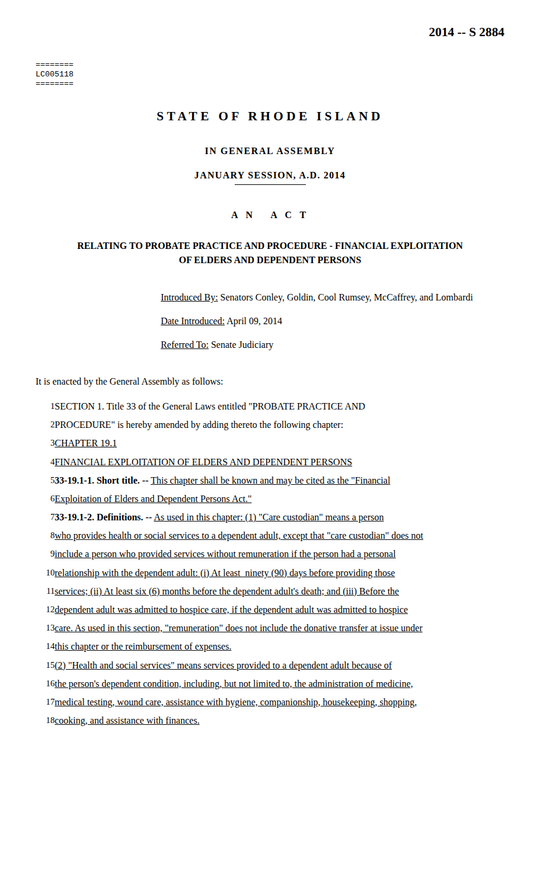2014 -- S 2884
========
LC005118
========
STATE OF RHODE ISLAND
IN GENERAL ASSEMBLY
JANUARY SESSION, A.D. 2014
A N A C T
RELATING TO PROBATE PRACTICE AND PROCEDURE - FINANCIAL EXPLOITATION
OF ELDERS AND DEPENDENT PERSONS
Introduced By: Senators Conley, Goldin, Cool Rumsey, McCaffrey, and Lombardi
Date Introduced: April 09, 2014
Referred To: Senate Judiciary
It is enacted by the General Assembly as follows:
| 1 | SECTION 1. Title 33 of the General Laws entitled "PROBATE PRACTICE AND |
| 2 | PROCEDURE" is hereby amended by adding thereto the following chapter: |
| 3 | CHAPTER 19.1 |
| 4 | FINANCIAL EXPLOITATION OF ELDERS AND DEPENDENT PERSONS |
| 5 | 33-19.1-1. Short title. -- This chapter shall be known and may be cited as the "Financial |
| 6 | Exploitation of Elders and Dependent Persons Act." |
| 7 | 33-19.1-2. Definitions. -- As used in this chapter: (1) "Care custodian" means a person |
| 8 | who provides health or social services to a dependent adult, except that "care custodian" does not |
| 9 | include a person who provided services without remuneration if the person had a personal |
| 10 | relationship with the dependent adult: (i) At least ninety (90) days before providing those |
| 11 | services; (ii) At least six (6) months before the dependent adult's death; and (iii) Before the |
| 12 | dependent adult was admitted to hospice care, if the dependent adult was admitted to hospice |
| 13 | care. As used in this section, "remuneration" does not include the donative transfer at issue under |
| 14 | this chapter or the reimbursement of expenses. |
| 15 | (2) "Health and social services" means services provided to a dependent adult because of |
| 16 | the person's dependent condition, including, but not limited to, the administration of medicine, |
| 17 | medical testing, wound care, assistance with hygiene, companionship, housekeeping, shopping, |
| 18 | cooking, and assistance with finances. |